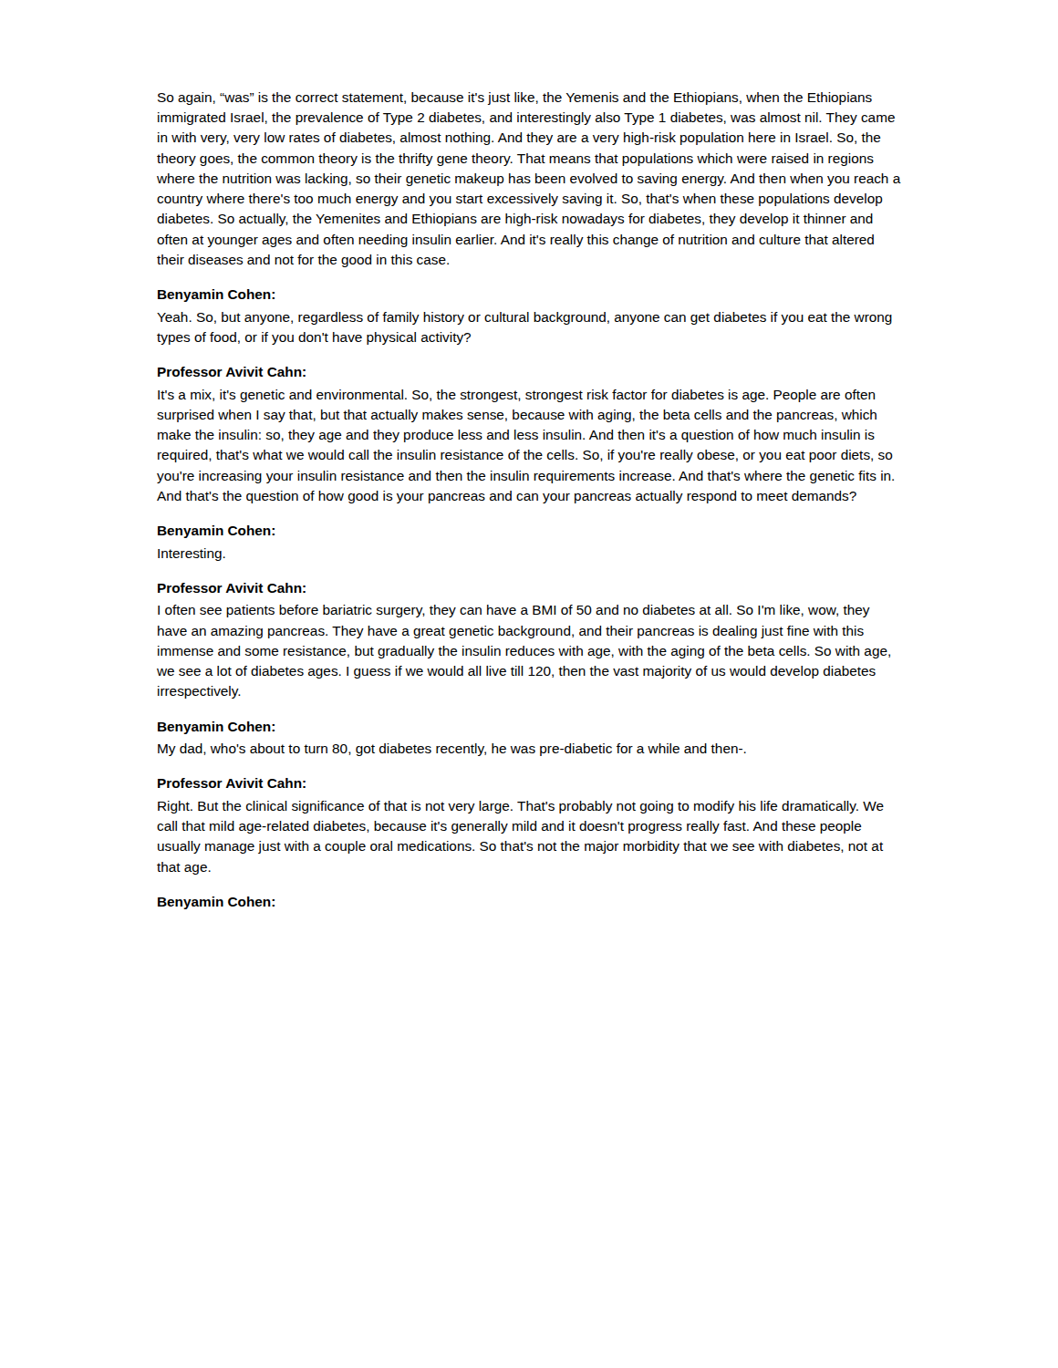So again, “was” is the correct statement, because it's just like, the Yemenis and the Ethiopians, when the Ethiopians immigrated Israel, the prevalence of Type 2 diabetes, and interestingly also Type 1 diabetes, was almost nil. They came in with very, very low rates of diabetes, almost nothing. And they are a very high-risk population here in Israel. So, the theory goes, the common theory is the thrifty gene theory. That means that populations which were raised in regions where the nutrition was lacking, so their genetic makeup has been evolved to saving energy. And then when you reach a country where there's too much energy and you start excessively saving it. So, that's when these populations develop diabetes. So actually, the Yemenites and Ethiopians are high-risk nowadays for diabetes, they develop it thinner and often at younger ages and often needing insulin earlier. And it's really this change of nutrition and culture that altered their diseases and not for the good in this case.
Benyamin Cohen:
Yeah. So, but anyone, regardless of family history or cultural background, anyone can get diabetes if you eat the wrong types of food, or if you don't have physical activity?
Professor Avivit Cahn:
It's a mix, it's genetic and environmental. So, the strongest, strongest risk factor for diabetes is age. People are often surprised when I say that, but that actually makes sense, because with aging, the beta cells and the pancreas, which make the insulin: so, they age and they produce less and less insulin. And then it's a question of how much insulin is required, that's what we would call the insulin resistance of the cells. So, if you're really obese, or you eat poor diets, so you're increasing your insulin resistance and then the insulin requirements increase. And that's where the genetic fits in. And that's the question of how good is your pancreas and can your pancreas actually respond to meet demands?
Benyamin Cohen:
Interesting.
Professor Avivit Cahn:
I often see patients before bariatric surgery, they can have a BMI of 50 and no diabetes at all. So I'm like, wow, they have an amazing pancreas. They have a great genetic background, and their pancreas is dealing just fine with this immense and some resistance, but gradually the insulin reduces with age, with the aging of the beta cells. So with age, we see a lot of diabetes ages. I guess if we would all live till 120, then the vast majority of us would develop diabetes irrespectively.
Benyamin Cohen:
My dad, who's about to turn 80, got diabetes recently, he was pre-diabetic for a while and then-.
Professor Avivit Cahn:
Right. But the clinical significance of that is not very large. That's probably not going to modify his life dramatically. We call that mild age-related diabetes, because it's generally mild and it doesn't progress really fast. And these people usually manage just with a couple oral medications. So that's not the major morbidity that we see with diabetes, not at that age.
Benyamin Cohen: